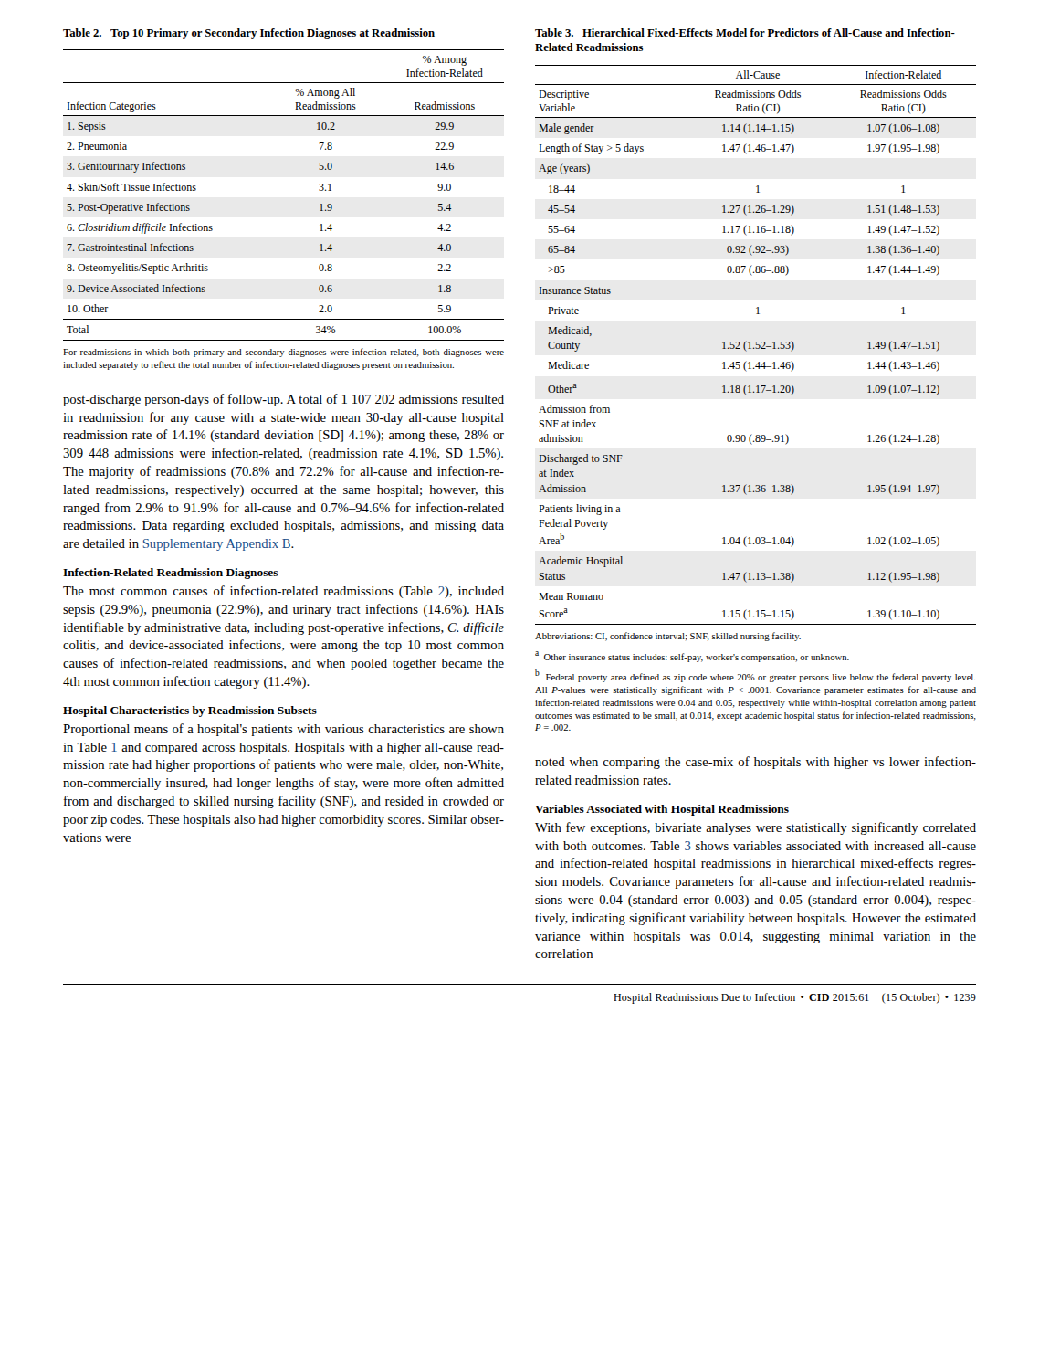Table 2. Top 10 Primary or Secondary Infection Diagnoses at Readmission
| | | % Among Infection-Related |
| --- | --- | --- |
| Infection Categories | % Among All Readmissions | Readmissions |
| 1. Sepsis | 10.2 | 29.9 |
| 2. Pneumonia | 7.8 | 22.9 |
| 3. Genitourinary Infections | 5.0 | 14.6 |
| 4. Skin/Soft Tissue Infections | 3.1 | 9.0 |
| 5. Post-Operative Infections | 1.9 | 5.4 |
| 6. Clostridium difficile Infections | 1.4 | 4.2 |
| 7. Gastrointestinal Infections | 1.4 | 4.0 |
| 8. Osteomyelitis/Septic Arthritis | 0.8 | 2.2 |
| 9. Device Associated Infections | 0.6 | 1.8 |
| 10. Other | 2.0 | 5.9 |
| Total | 34% | 100.0% |
For readmissions in which both primary and secondary diagnoses were infection-related, both diagnoses were included separately to reflect the total number of infection-related diagnoses present on readmission.
post-discharge person-days of follow-up. A total of 1 107 202 admissions resulted in readmission for any cause with a state-wide mean 30-day all-cause hospital readmission rate of 14.1% (standard deviation [SD] 4.1%); among these, 28% or 309 448 admissions were infection-related, (readmission rate 4.1%, SD 1.5%). The majority of readmissions (70.8% and 72.2% for all-cause and infection-related readmissions, respectively) occurred at the same hospital; however, this ranged from 2.9% to 91.9% for all-cause and 0.7%–94.6% for infection-related readmissions. Data regarding excluded hospitals, admissions, and missing data are detailed in Supplementary Appendix B.
Infection-Related Readmission Diagnoses
The most common causes of infection-related readmissions (Table 2), included sepsis (29.9%), pneumonia (22.9%), and urinary tract infections (14.6%). HAIs identifiable by administrative data, including post-operative infections, C. difficile colitis, and device-associated infections, were among the top 10 most common causes of infection-related readmissions, and when pooled together became the 4th most common infection category (11.4%).
Hospital Characteristics by Readmission Subsets
Proportional means of a hospital's patients with various characteristics are shown in Table 1 and compared across hospitals. Hospitals with a higher all-cause readmission rate had higher proportions of patients who were male, older, non-White, non-commercially insured, had longer lengths of stay, were more often admitted from and discharged to skilled nursing facility (SNF), and resided in crowded or poor zip codes. These hospitals also had higher comorbidity scores. Similar observations were
Table 3. Hierarchical Fixed-Effects Model for Predictors of All-Cause and Infection-Related Readmissions
| | All-Cause | Infection-Related |
| --- | --- | --- |
| Descriptive Variable | Readmissions Odds Ratio (CI) | Readmissions Odds Ratio (CI) |
| Male gender | 1.14 (1.14–1.15) | 1.07 (1.06–1.08) |
| Length of Stay > 5 days | 1.47 (1.46–1.47) | 1.97 (1.95–1.98) |
| Age (years) | | |
| 18–44 | 1 | 1 |
| 45–54 | 1.27 (1.26–1.29) | 1.51 (1.48–1.53) |
| 55–64 | 1.17 (1.16–1.18) | 1.49 (1.47–1.52) |
| 65–84 | 0.92 (.92–.93) | 1.38 (1.36–1.40) |
| >85 | 0.87 (.86–.88) | 1.47 (1.44–1.49) |
| Insurance Status | | |
| Private | 1 | 1 |
| Medicaid, County | 1.52 (1.52–1.53) | 1.49 (1.47–1.51) |
| Medicare | 1.45 (1.44–1.46) | 1.44 (1.43–1.46) |
| Other a | 1.18 (1.17–1.20) | 1.09 (1.07–1.12) |
| Admission from SNF at index admission | 0.90 (.89–.91) | 1.26 (1.24–1.28) |
| Discharged to SNF at Index Admission | 1.37 (1.36–1.38) | 1.95 (1.94–1.97) |
| Patients living in a Federal Poverty Area b | 1.04 (1.03–1.04) | 1.02 (1.02–1.05) |
| Academic Hospital Status | 1.47 (1.13–1.38) | 1.12 (1.95–1.98) |
| Mean Romano Score a | 1.15 (1.15–1.15) | 1.39 (1.10–1.10) |
Abbreviations: CI, confidence interval; SNF, skilled nursing facility.
a Other insurance status includes: self-pay, worker's compensation, or unknown.
b Federal poverty area defined as zip code where 20% or greater persons live below the federal poverty level. All P-values were statistically significant with P < .0001. Covariance parameter estimates for all-cause and infection-related readmissions were 0.04 and 0.05, respectively while within-hospital correlation among patient outcomes was estimated to be small, at 0.014, except academic hospital status for infection-related readmissions, P = .002.
noted when comparing the case-mix of hospitals with higher vs lower infection-related readmission rates.
Variables Associated with Hospital Readmissions
With few exceptions, bivariate analyses were statistically significantly correlated with both outcomes. Table 3 shows variables associated with increased all-cause and infection-related hospital readmissions in hierarchical mixed-effects regression models. Covariance parameters for all-cause and infection-related readmissions were 0.04 (standard error 0.003) and 0.05 (standard error 0.004), respectively, indicating significant variability between hospitals. However the estimated variance within hospitals was 0.014, suggesting minimal variation in the correlation
Hospital Readmissions Due to Infection•CID 2015:61 (15 October)•1239